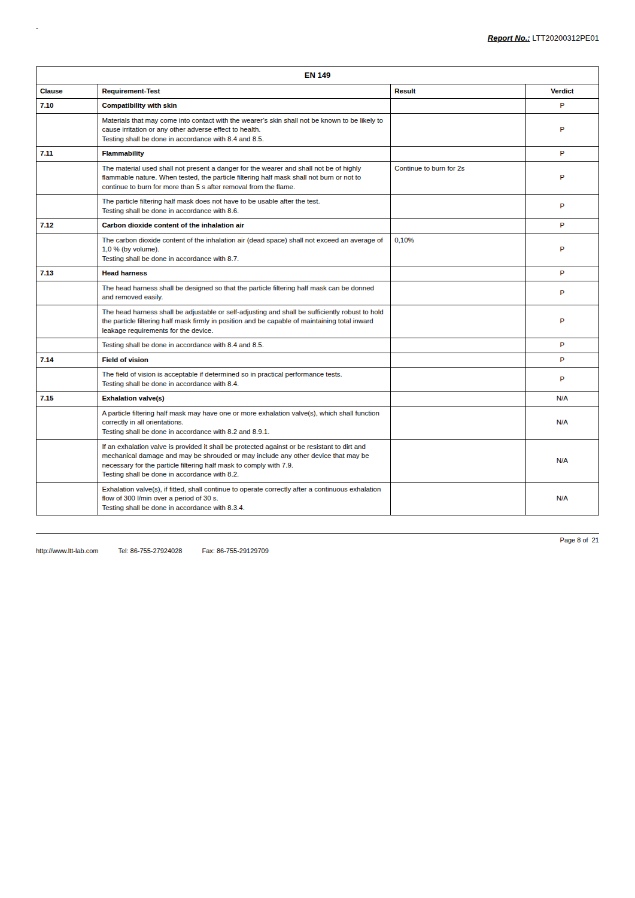-
Report No.: LTT20200312PE01
| EN 149 |
| Clause | Requirement-Test | Result | Verdict |
| 7.10 | Compatibility with skin | | P |
| | Materials that may come into contact with the wearer’s skin shall not be known to be likely to cause irritation or any other adverse effect to health. Testing shall be done in accordance with 8.4 and 8.5. | | P |
| 7.11 | Flammability | | P |
| | The material used shall not present a danger for the wearer and shall not be of highly flammable nature. When tested, the particle filtering half mask shall not burn or not to continue to burn for more than 5 s after removal from the flame. | Continue to burn for 2s | P |
| | The particle filtering half mask does not have to be usable after the test. Testing shall be done in accordance with 8.6. | | P |
| 7.12 | Carbon dioxide content of the inhalation air | | P |
| | The carbon dioxide content of the inhalation air (dead space) shall not exceed an average of 1,0 % (by volume). Testing shall be done in accordance with 8.7. | 0,10% | P |
| 7.13 | Head harness | | P |
| | The head harness shall be designed so that the particle filtering half mask can be donned and removed easily. | | P |
| | The head harness shall be adjustable or self-adjusting and shall be sufficiently robust to hold the particle filtering half mask firmly in position and be capable of maintaining total inward leakage requirements for the device. | | P |
| | Testing shall be done in accordance with 8.4 and 8.5. | | P |
| 7.14 | Field of vision | | P |
| | The field of vision is acceptable if determined so in practical performance tests. Testing shall be done in accordance with 8.4. | | P |
| 7.15 | Exhalation valve(s) | | N/A |
| | A particle filtering half mask may have one or more exhalation valve(s), which shall function correctly in all orientations. Testing shall be done in accordance with 8.2 and 8.9.1. | | N/A |
| | If an exhalation valve is provided it shall be protected against or be resistant to dirt and mechanical damage and may be shrouded or may include any other device that may be necessary for the particle filtering half mask to comply with 7.9. Testing shall be done in accordance with 8.2. | | N/A |
| | Exhalation valve(s), if fitted, shall continue to operate correctly after a continuous exhalation flow of 300 l/min over a period of 30 s. Testing shall be done in accordance with 8.3.4. | | N/A |
Page 8 of 21
http://www.ltt-lab.com Tel: 86-755-27924028 Fax: 86-755-29129709